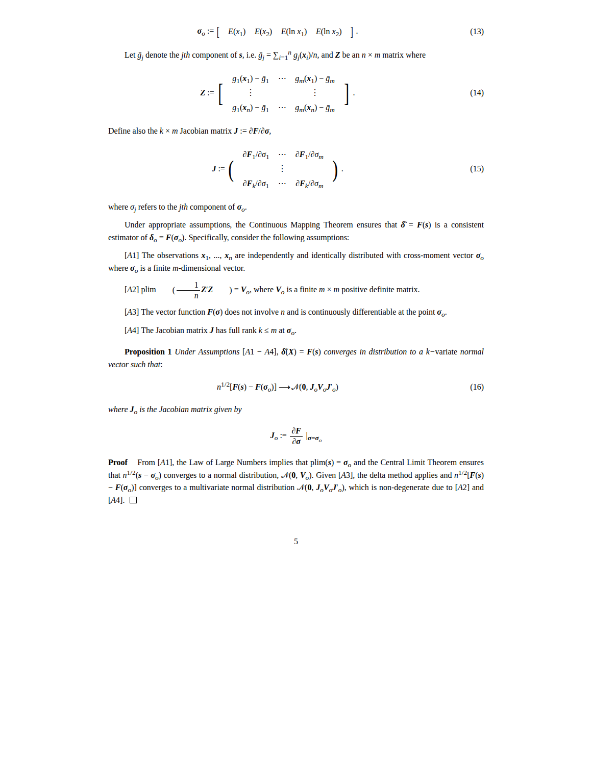σo := [
| E ( x 1 ) | E ( x 2 ) | E (ln x 1 ) | E (ln x 2 ) |
] .
(13)
Let ḡj denote the jth component of s, i.e. ḡj = ∑i=1n gj(xi)/n, and Z be an n × m matrix where
Z := [
| g 1 ( x 1 ) − ḡ 1 | ⋯ | g m ( x 1 ) − ḡ m |
| ⋮ | | ⋮ |
| g 1 ( x n ) − ḡ 1 | ⋯ | g m ( x n ) − ḡ m |
] .
(14)
Define also the k × m Jacobian matrix J := ∂F/∂σ,
J := (
| ∂ F 1 /∂ σ 1 | ⋯ | ∂ F 1 /∂ σ m |
| | ⋮ | |
| ∂ F k /∂ σ 1 | ⋯ | ∂ F k /∂ σ m |
) .
(15)
where σj refers to the jth component of σo.
Under appropriate assumptions, the Continuous Mapping Theorem ensures that δ̂ = F(s) is a consistent estimator of δo = F(σo). Specifically, consider the following assumptions:
[A1] The observations x1, ..., xn are independently and identically distributed with cross-moment vector σo where σo is a finite m-dimensional vector.
[A2] plim(1 n Z′Z) = Vo, where Vo is a finite m × m positive definite matrix.
[A3] The vector function F(σ) does not involve n and is continuously differentiable at the point σo.
[A4] The Jacobian matrix J has full rank k ≤ m at σo.
Proposition 1 Under Assumptions [A1 − A4], δ̂(X) = F(s) converges in distribution to a k−variate normal vector such that:
n1/2[F(s) − F(σo)] ⟶ 𝒩(0, JoVoJ′o)
(16)
where Jo is the Jacobian matrix given by
Jo := ∂F∂σ |σ=σo
Proof From [A1], the Law of Large Numbers implies that plim(s) = σo and the Central Limit Theorem ensures that n1/2(s − σo) converges to a normal distribution, 𝒩(0, Vo). Given [A3], the delta method applies and n1/2[F(s) − F(σo)] converges to a multivariate normal distribution 𝒩(0, JoVoJ′o), which is non-degenerate due to [A2] and [A4].
5